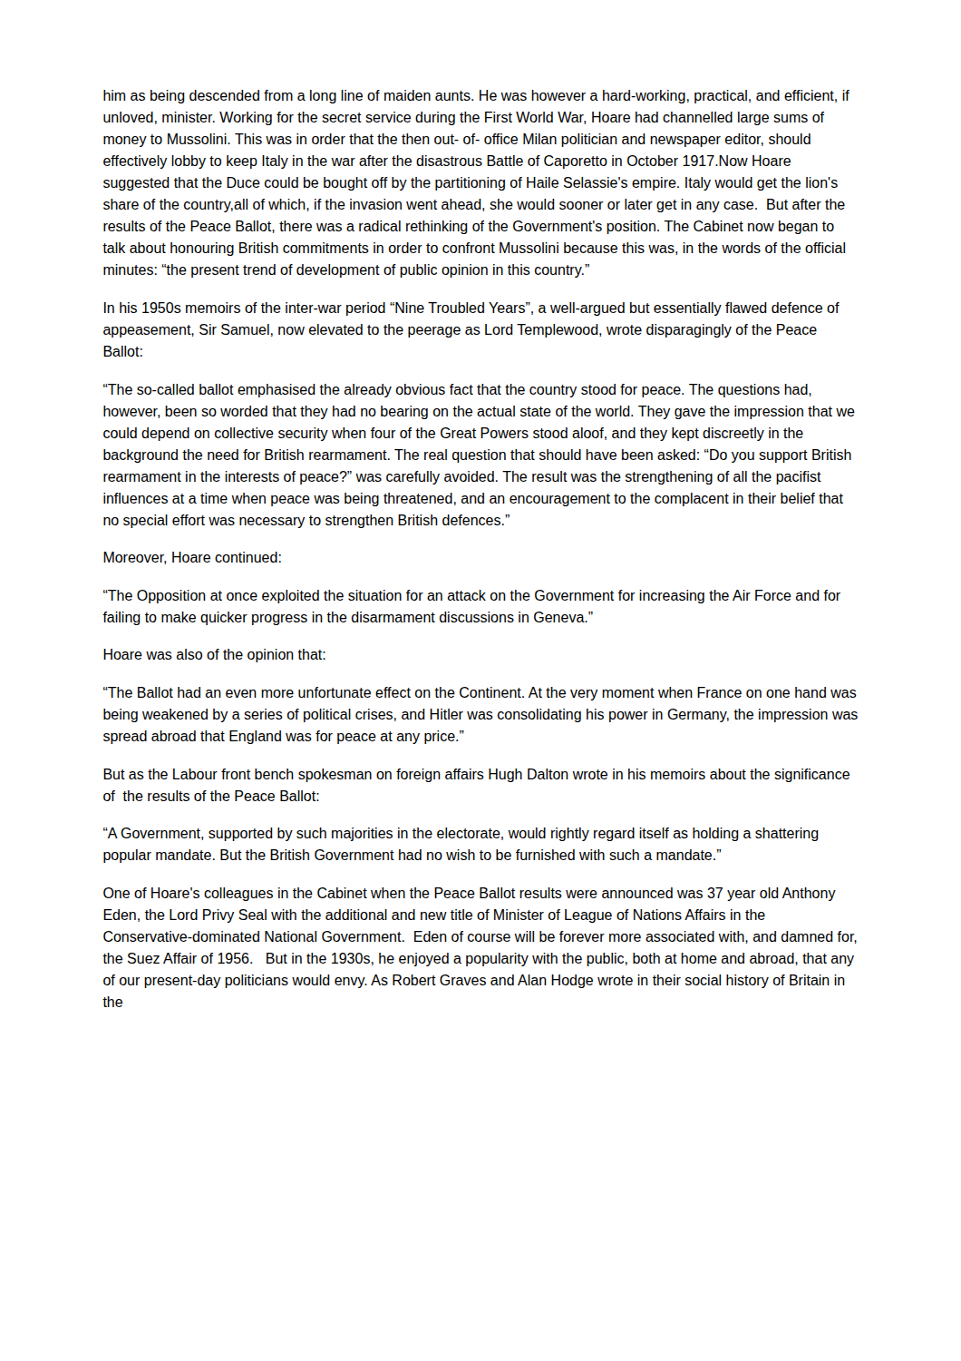him as being descended from a long line of maiden aunts. He was however a hard-working, practical, and efficient, if unloved, minister. Working for the secret service during the First World War, Hoare had channelled large sums of money to Mussolini. This was in order that the then out- of- office Milan politician and newspaper editor, should effectively lobby to keep Italy in the war after the disastrous Battle of Caporetto in October 1917.Now Hoare suggested that the Duce could be bought off by the partitioning of Haile Selassie's empire. Italy would get the lion's share of the country,all of which, if the invasion went ahead, she would sooner or later get in any case. But after the results of the Peace Ballot, there was a radical rethinking of the Government's position. The Cabinet now began to talk about honouring British commitments in order to confront Mussolini because this was, in the words of the official minutes: “the present trend of development of public opinion in this country.”
In his 1950s memoirs of the inter-war period “Nine Troubled Years”, a well-argued but essentially flawed defence of appeasement, Sir Samuel, now elevated to the peerage as Lord Templewood, wrote disparagingly of the Peace Ballot:
“The so-called ballot emphasised the already obvious fact that the country stood for peace. The questions had, however, been so worded that they had no bearing on the actual state of the world. They gave the impression that we could depend on collective security when four of the Great Powers stood aloof, and they kept discreetly in the background the need for British rearmament. The real question that should have been asked: “Do you support British rearmament in the interests of peace?” was carefully avoided. The result was the strengthening of all the pacifist influences at a time when peace was being threatened, and an encouragement to the complacent in their belief that no special effort was necessary to strengthen British defences.”
Moreover, Hoare continued:
“The Opposition at once exploited the situation for an attack on the Government for increasing the Air Force and for failing to make quicker progress in the disarmament discussions in Geneva.”
Hoare was also of the opinion that:
“The Ballot had an even more unfortunate effect on the Continent. At the very moment when France on one hand was being weakened by a series of political crises, and Hitler was consolidating his power in Germany, the impression was spread abroad that England was for peace at any price.”
But as the Labour front bench spokesman on foreign affairs Hugh Dalton wrote in his memoirs about the significance of the results of the Peace Ballot:
“A Government, supported by such majorities in the electorate, would rightly regard itself as holding a shattering popular mandate. But the British Government had no wish to be furnished with such a mandate.”
One of Hoare's colleagues in the Cabinet when the Peace Ballot results were announced was 37 year old Anthony Eden, the Lord Privy Seal with the additional and new title of Minister of League of Nations Affairs in the Conservative-dominated National Government. Eden of course will be forever more associated with, and damned for, the Suez Affair of 1956. But in the 1930s, he enjoyed a popularity with the public, both at home and abroad, that any of our present-day politicians would envy. As Robert Graves and Alan Hodge wrote in their social history of Britain in the